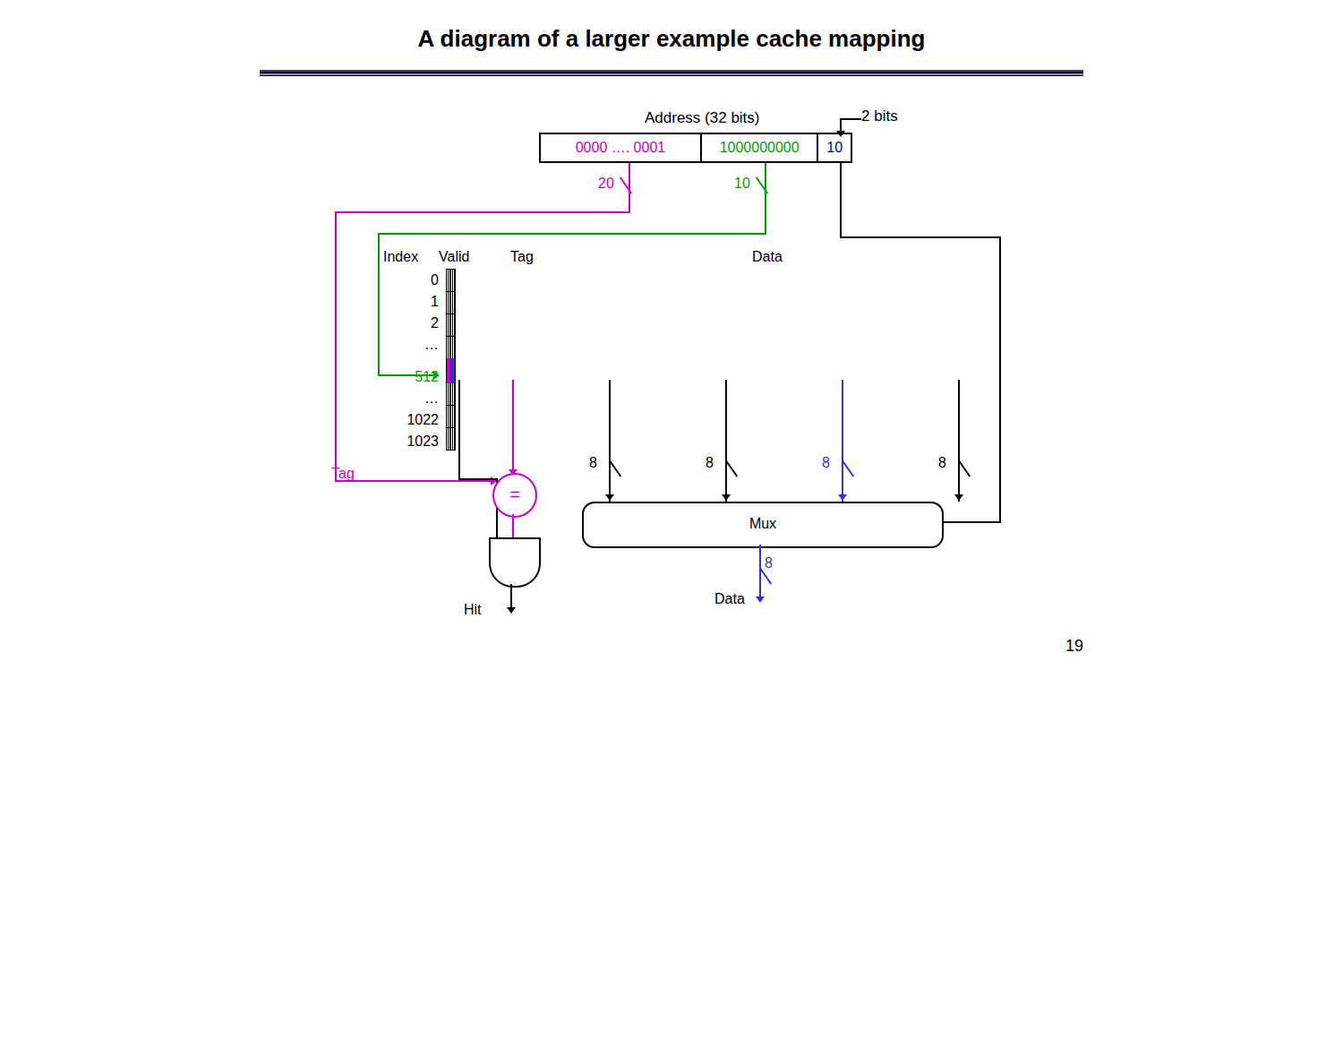A diagram of a larger example cache mapping
Address (32 bits)
0000 …. 0001
1000000000
10
2 bits
20
10
Index
Valid
Tag
Data
0
1
2
…
512
…
1022
1023
Tag
=
Hit
8
8
8
8
Mux
8
Data
19